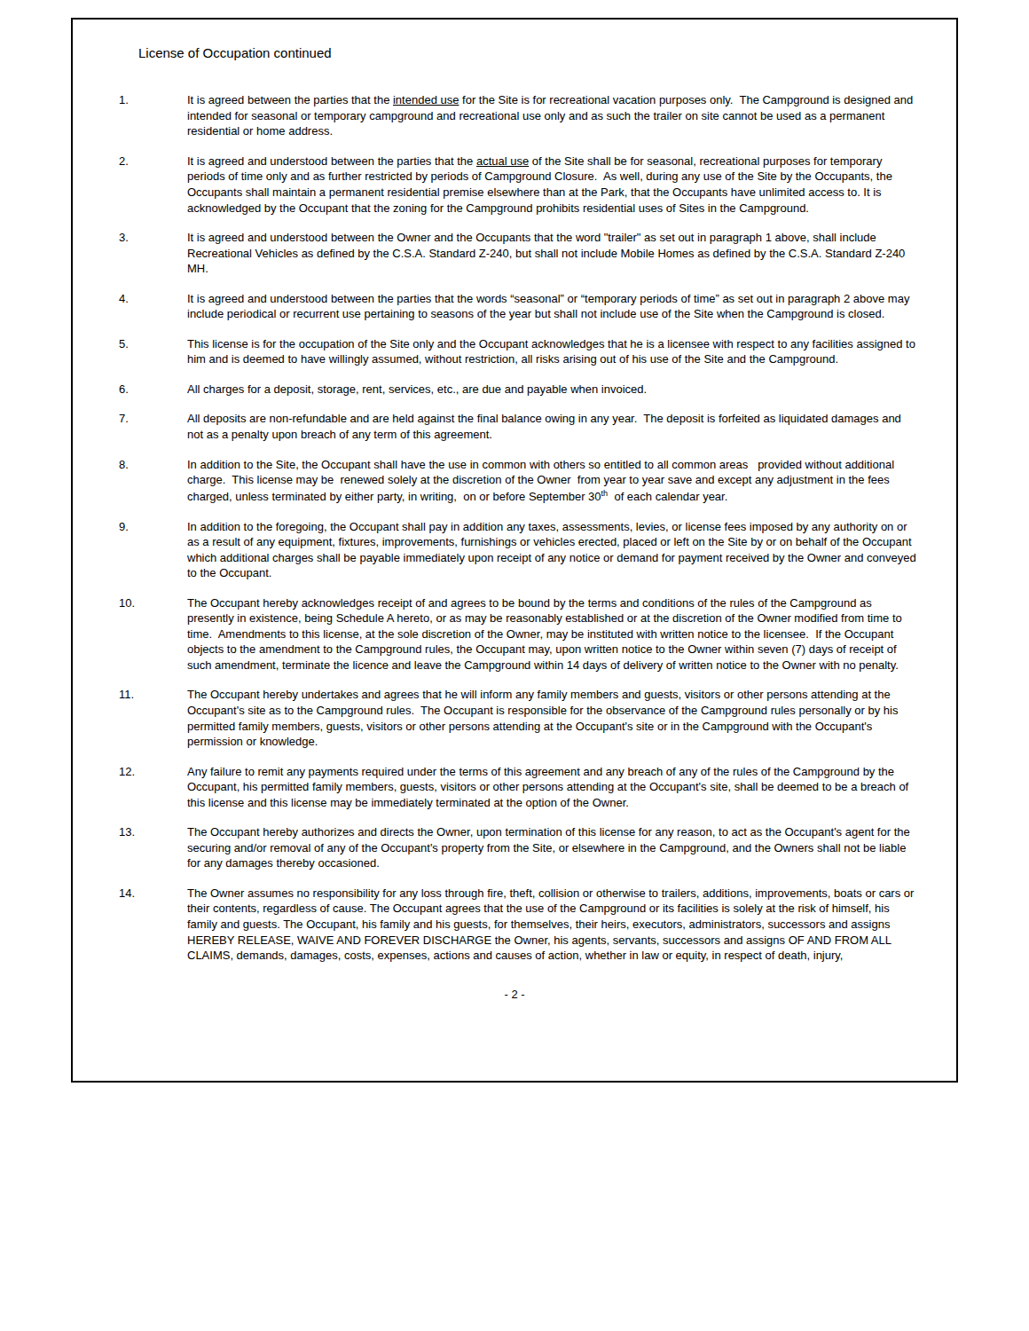License of Occupation continued
1. It is agreed between the parties that the intended use for the Site is for recreational vacation purposes only. The Campground is designed and intended for seasonal or temporary campground and recreational use only and as such the trailer on site cannot be used as a permanent residential or home address.
2. It is agreed and understood between the parties that the actual use of the Site shall be for seasonal, recreational purposes for temporary periods of time only and as further restricted by periods of Campground Closure. As well, during any use of the Site by the Occupants, the Occupants shall maintain a permanent residential premise elsewhere than at the Park, that the Occupants have unlimited access to. It is acknowledged by the Occupant that the zoning for the Campground prohibits residential uses of Sites in the Campground.
3. It is agreed and understood between the Owner and the Occupants that the word "trailer" as set out in paragraph 1 above, shall include Recreational Vehicles as defined by the C.S.A. Standard Z-240, but shall not include Mobile Homes as defined by the C.S.A. Standard Z-240 MH.
4. It is agreed and understood between the parties that the words “seasonal” or “temporary periods of time” as set out in paragraph 2 above may include periodical or recurrent use pertaining to seasons of the year but shall not include use of the Site when the Campground is closed.
5. This license is for the occupation of the Site only and the Occupant acknowledges that he is a licensee with respect to any facilities assigned to him and is deemed to have willingly assumed, without restriction, all risks arising out of his use of the Site and the Campground.
6. All charges for a deposit, storage, rent, services, etc., are due and payable when invoiced.
7. All deposits are non-refundable and are held against the final balance owing in any year. The deposit is forfeited as liquidated damages and not as a penalty upon breach of any term of this agreement.
8. In addition to the Site, the Occupant shall have the use in common with others so entitled to all common areas provided without additional charge. This license may be renewed solely at the discretion of the Owner from year to year save and except any adjustment in the fees charged, unless terminated by either party, in writing, on or before September 30th of each calendar year.
9. In addition to the foregoing, the Occupant shall pay in addition any taxes, assessments, levies, or license fees imposed by any authority on or as a result of any equipment, fixtures, improvements, furnishings or vehicles erected, placed or left on the Site by or on behalf of the Occupant which additional charges shall be payable immediately upon receipt of any notice or demand for payment received by the Owner and conveyed to the Occupant.
10. The Occupant hereby acknowledges receipt of and agrees to be bound by the terms and conditions of the rules of the Campground as presently in existence, being Schedule A hereto, or as may be reasonably established or at the discretion of the Owner modified from time to time. Amendments to this license, at the sole discretion of the Owner, may be instituted with written notice to the licensee. If the Occupant objects to the amendment to the Campground rules, the Occupant may, upon written notice to the Owner within seven (7) days of receipt of such amendment, terminate the licence and leave the Campground within 14 days of delivery of written notice to the Owner with no penalty.
11. The Occupant hereby undertakes and agrees that he will inform any family members and guests, visitors or other persons attending at the Occupant's site as to the Campground rules. The Occupant is responsible for the observance of the Campground rules personally or by his permitted family members, guests, visitors or other persons attending at the Occupant's site or in the Campground with the Occupant's permission or knowledge.
12. Any failure to remit any payments required under the terms of this agreement and any breach of any of the rules of the Campground by the Occupant, his permitted family members, guests, visitors or other persons attending at the Occupant's site, shall be deemed to be a breach of this license and this license may be immediately terminated at the option of the Owner.
13. The Occupant hereby authorizes and directs the Owner, upon termination of this license for any reason, to act as the Occupant's agent for the securing and/or removal of any of the Occupant's property from the Site, or elsewhere in the Campground, and the Owners shall not be liable for any damages thereby occasioned.
14. The Owner assumes no responsibility for any loss through fire, theft, collision or otherwise to trailers, additions, improvements, boats or cars or their contents, regardless of cause. The Occupant agrees that the use of the Campground or its facilities is solely at the risk of himself, his family and guests. The Occupant, his family and his guests, for themselves, their heirs, executors, administrators, successors and assigns HEREBY RELEASE, WAIVE AND FOREVER DISCHARGE the Owner, his agents, servants, successors and assigns OF AND FROM ALL CLAIMS, demands, damages, costs, expenses, actions and causes of action, whether in law or equity, in respect of death, injury,
- 2 -